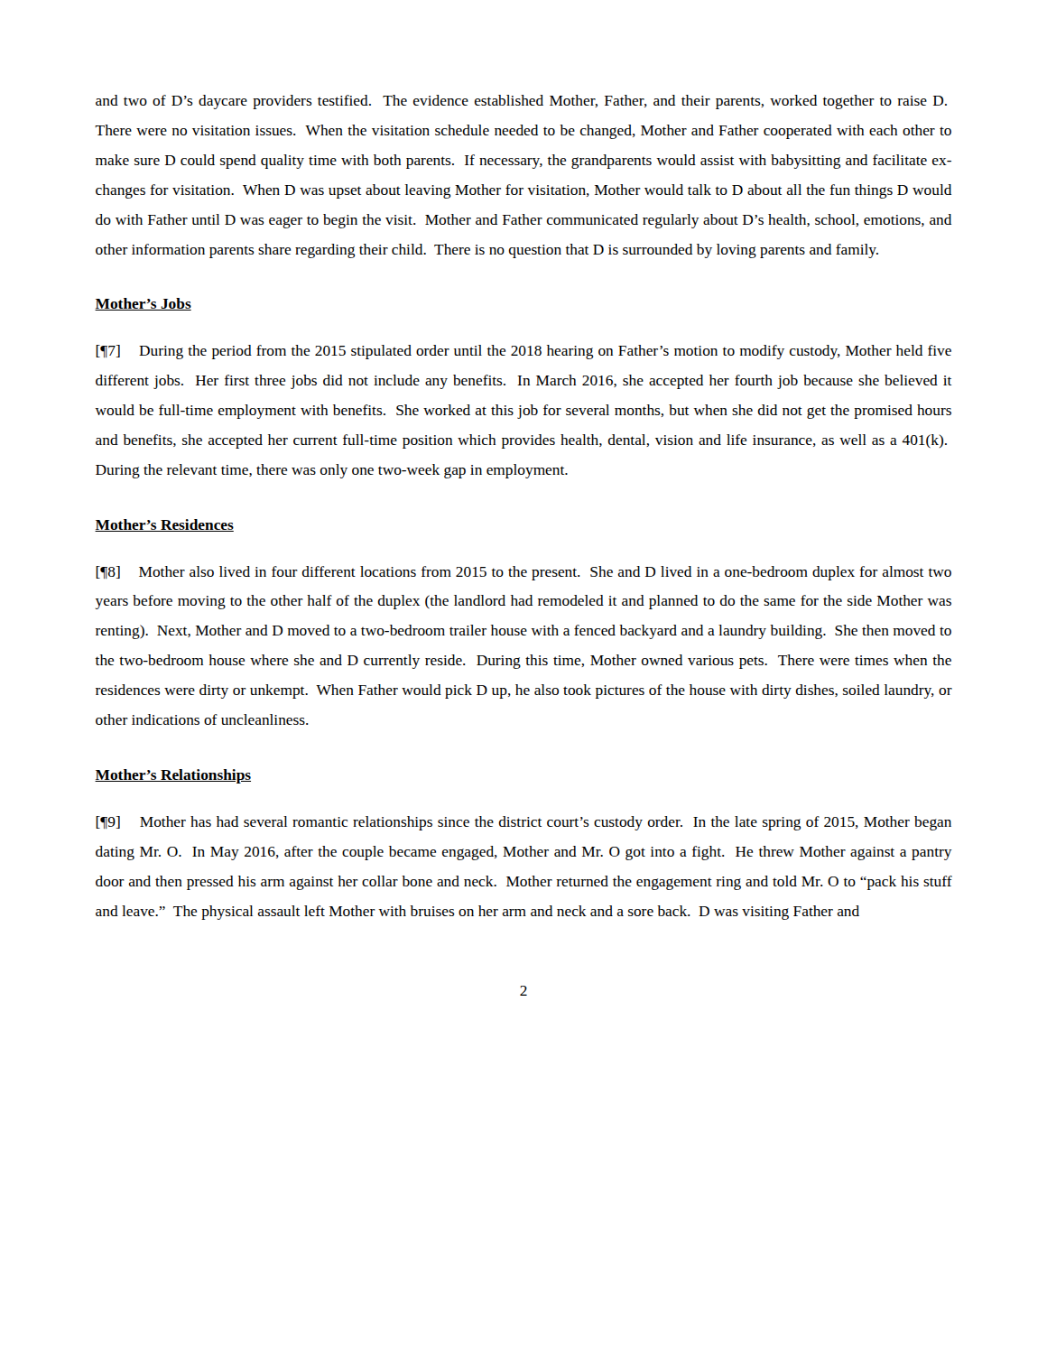and two of D’s daycare providers testified. The evidence established Mother, Father, and their parents, worked together to raise D. There were no visitation issues. When the visitation schedule needed to be changed, Mother and Father cooperated with each other to make sure D could spend quality time with both parents. If necessary, the grandparents would assist with babysitting and facilitate exchanges for visitation. When D was upset about leaving Mother for visitation, Mother would talk to D about all the fun things D would do with Father until D was eager to begin the visit. Mother and Father communicated regularly about D’s health, school, emotions, and other information parents share regarding their child. There is no question that D is surrounded by loving parents and family.
Mother’s Jobs
[¶7] During the period from the 2015 stipulated order until the 2018 hearing on Father’s motion to modify custody, Mother held five different jobs. Her first three jobs did not include any benefits. In March 2016, she accepted her fourth job because she believed it would be full-time employment with benefits. She worked at this job for several months, but when she did not get the promised hours and benefits, she accepted her current full-time position which provides health, dental, vision and life insurance, as well as a 401(k). During the relevant time, there was only one two-week gap in employment.
Mother’s Residences
[¶8] Mother also lived in four different locations from 2015 to the present. She and D lived in a one-bedroom duplex for almost two years before moving to the other half of the duplex (the landlord had remodeled it and planned to do the same for the side Mother was renting). Next, Mother and D moved to a two-bedroom trailer house with a fenced backyard and a laundry building. She then moved to the two-bedroom house where she and D currently reside. During this time, Mother owned various pets. There were times when the residences were dirty or unkempt. When Father would pick D up, he also took pictures of the house with dirty dishes, soiled laundry, or other indications of uncleanliness.
Mother’s Relationships
[¶9] Mother has had several romantic relationships since the district court’s custody order. In the late spring of 2015, Mother began dating Mr. O. In May 2016, after the couple became engaged, Mother and Mr. O got into a fight. He threw Mother against a pantry door and then pressed his arm against her collar bone and neck. Mother returned the engagement ring and told Mr. O to “pack his stuff and leave.” The physical assault left Mother with bruises on her arm and neck and a sore back. D was visiting Father and
2